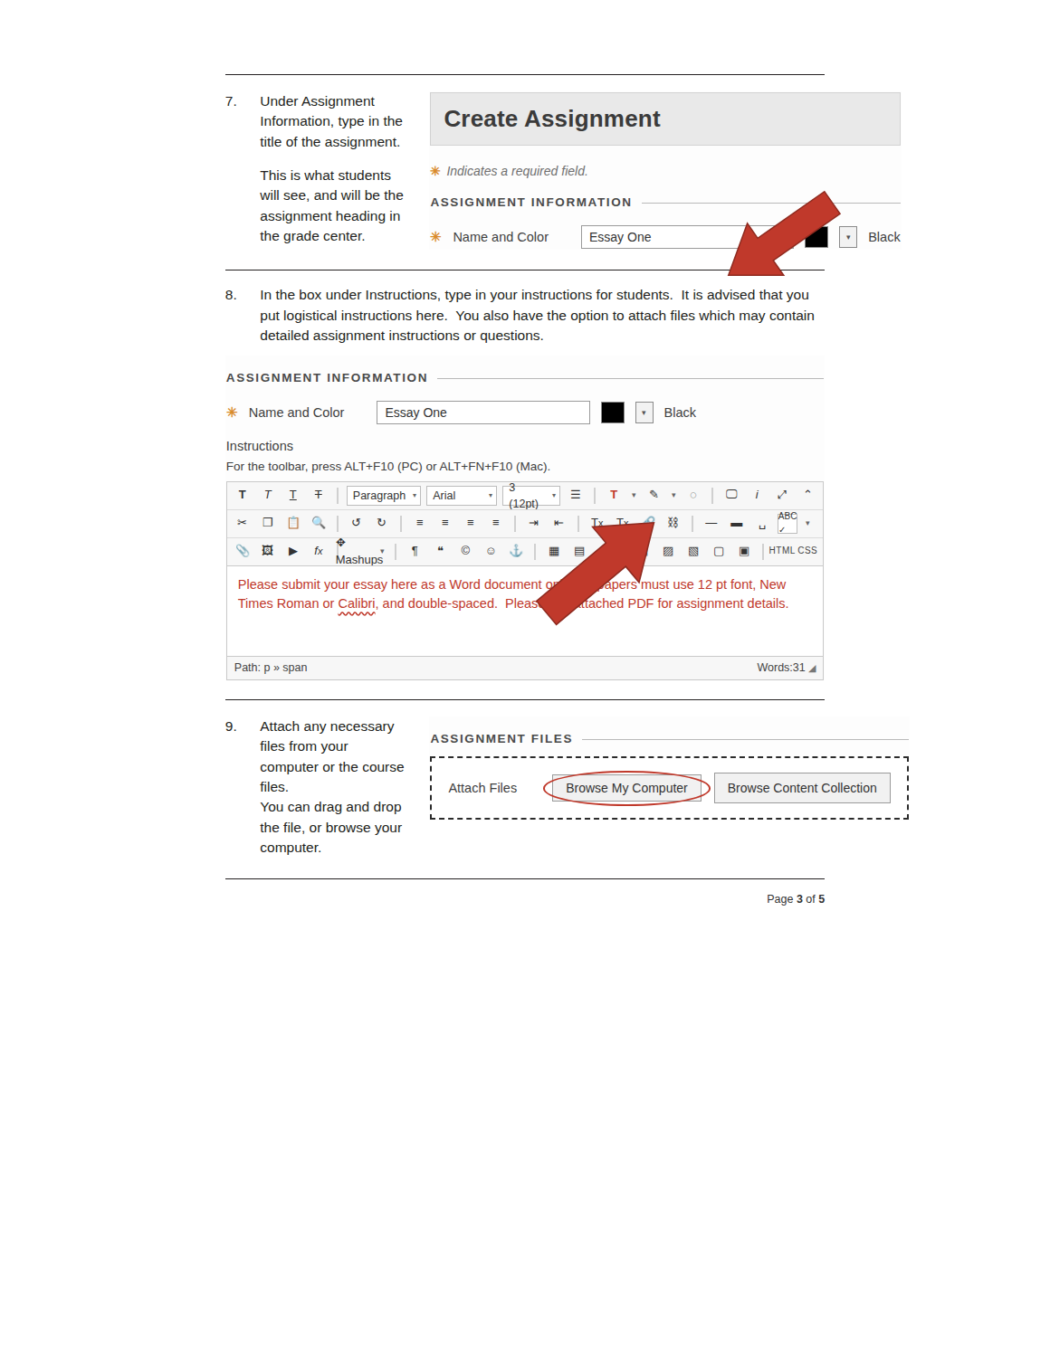7.
Under Assignment Information, type in the title of the assignment.
This is what students will see, and will be the assignment heading in the grade center.
Create Assignment
✳Indicates a required field.
ASSIGNMENT INFORMATION
✳ Name and Color Essay One ▾ Black
8.
In the box under Instructions, type in your instructions for students. It is advised that you put logistical instructions here. You also have the option to attach files which may contain detailed assignment instructions or questions.
ASSIGNMENT INFORMATION
✳ Name and Color Essay One ▾ Black
Instructions
For the toolbar, press ALT+F10 (PC) or ALT+FN+F10 (Mac).
T T T T Paragraph▾ Arial▾ 3 (12pt)▾ ☰ T▾ ✎▾ ◌ 🖵 i ⤢ ⌃
✂ ❐ 📋 🔍 ↺ ↻ ≡ ≡ ≡ ≡ ⇥ ⇤ Tx Tx 🔗 ⛓ — ▬ ␣ ABC
✓▾
📎 🖼 ▶ fx ✥ Mashups▾ ¶ ❝ © ☺ ⚓ ▦ ▤ ▥ ▩ ▨ ▧ ▢ ▣ HTML CSS
Please submit your essay here as a Word document only. All papers must use 12 pt font, New Times Roman or Calibri, and double-spaced. Please see attached PDF for assignment details.
Path: p » span Words:31 ◢
9.
Attach any necessary files from your computer or the course files.
You can drag and drop the file, or browse your computer.
ASSIGNMENT FILES
Attach Files Browse My Computer Browse Content Collection
Page 3 of 5